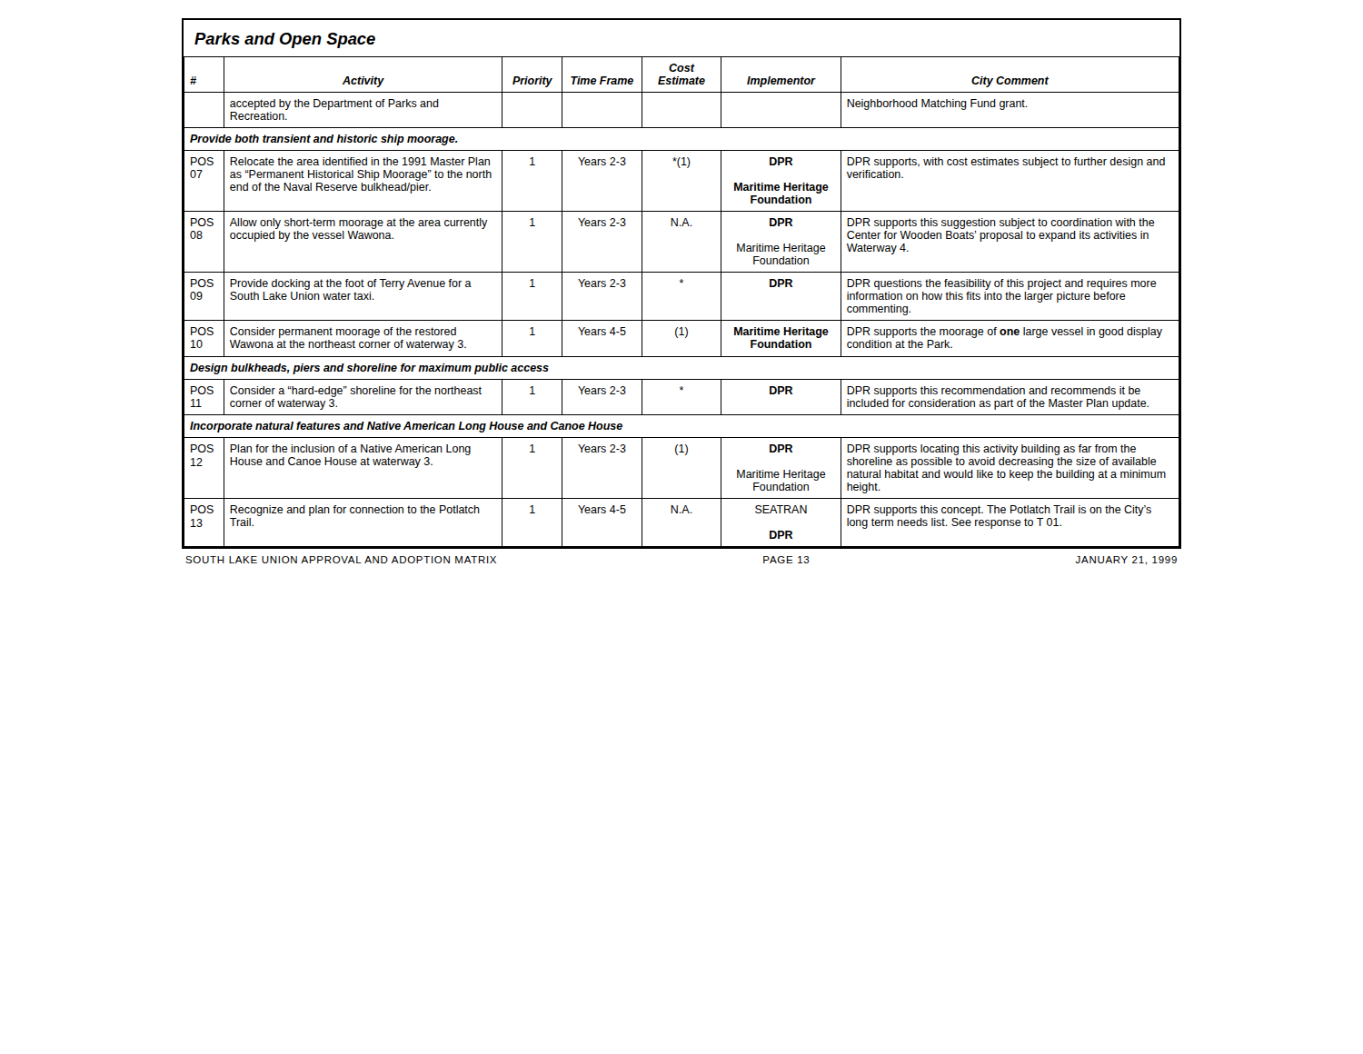Parks and Open Space
| # | Activity | Priority | Time Frame | Cost Estimate | Implementor | City Comment |
| --- | --- | --- | --- | --- | --- | --- |
| | accepted by the Department of Parks and Recreation. | | | | | Neighborhood Matching Fund grant. |
| Provide both transient and historic ship moorage. |
| POS 07 | Relocate the area identified in the 1991 Master Plan as “Permanent Historical Ship Moorage” to the north end of the Naval Reserve bulkhead/pier. | 1 | Years 2-3 | *(1) | DPR Maritime Heritage Foundation | DPR supports, with cost estimates subject to further design and verification. |
| POS 08 | Allow only short-term moorage at the area currently occupied by the vessel Wawona. | 1 | Years 2-3 | N.A. | DPR Maritime Heritage Foundation | DPR supports this suggestion subject to coordination with the Center for Wooden Boats’ proposal to expand its activities in Waterway 4. |
| POS 09 | Provide docking at the foot of Terry Avenue for a South Lake Union water taxi. | 1 | Years 2-3 | * | DPR | DPR questions the feasibility of this project and requires more information on how this fits into the larger picture before commenting. |
| POS 10 | Consider permanent moorage of the restored Wawona at the northeast corner of waterway 3. | 1 | Years 4-5 | (1) | Maritime Heritage Foundation | DPR supports the moorage of one large vessel in good display condition at the Park. |
| Design bulkheads, piers and shoreline for maximum public access |
| POS 11 | Consider a “hard-edge” shoreline for the northeast corner of waterway 3. | 1 | Years 2-3 | * | DPR | DPR supports this recommendation and recommends it be included for consideration as part of the Master Plan update. |
| Incorporate natural features and Native American Long House and Canoe House |
| POS 12 | Plan for the inclusion of a Native American Long House and Canoe House at waterway 3. | 1 | Years 2-3 | (1) | DPR Maritime Heritage Foundation | DPR supports locating this activity building as far from the shoreline as possible to avoid decreasing the size of available natural habitat and would like to keep the building at a minimum height. |
| POS 13 | Recognize and plan for connection to the Potlatch Trail. | 1 | Years 4-5 | N.A. | SEATRAN DPR | DPR supports this concept. The Potlatch Trail is on the City’s long term needs list. See response to T 01. |
SOUTH LAKE UNION APPROVAL AND ADOPTION MATRIX
PAGE 13
JANUARY 21, 1999